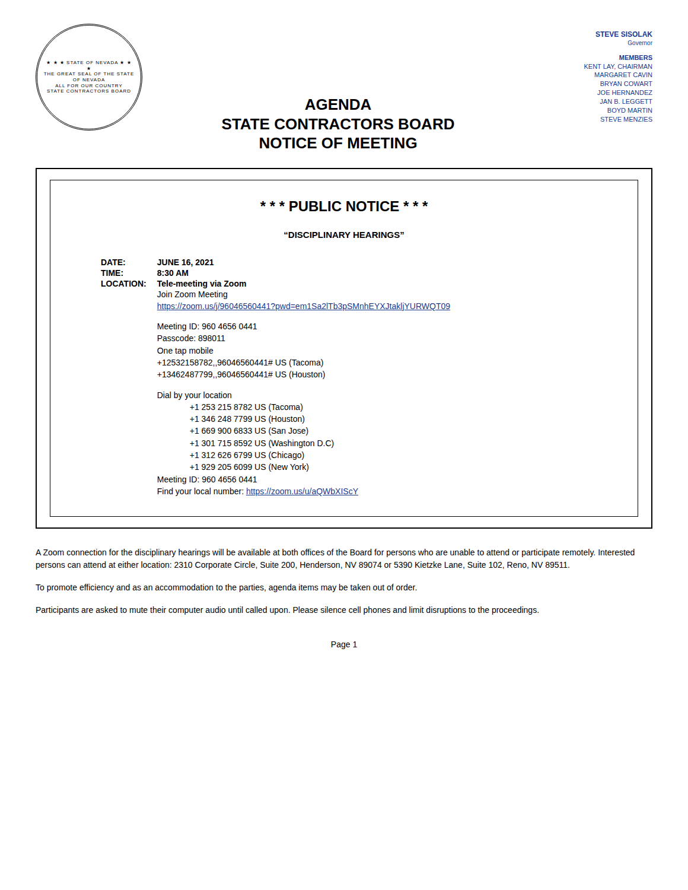★ ★ ★ STATE OF NEVADA ★ ★ ★
THE GREAT SEAL OF THE STATE OF NEVADA
ALL FOR OUR COUNTRY
STATE CONTRACTORS BOARD
AGENDA
STATE CONTRACTORS BOARD
NOTICE OF MEETING
STEVE SISOLAK
Governor
MEMBERS
KENT LAY, CHAIRMAN
MARGARET CAVIN
BRYAN COWART
JOE HERNANDEZ
JAN B. LEGGETT
BOYD MARTIN
STEVE MENZIES
* * * PUBLIC NOTICE * * *
“DISCIPLINARY HEARINGS”
| DATE: | JUNE 16, 2021 |
| TIME: | 8:30 AM |
| LOCATION: | Tele-meeting via Zoom Join Zoom Meeting https://zoom.us/j/96046560441?pwd=em1Sa2lTb3pSMnhEYXJtakljYURWQT09 Meeting ID: 960 4656 0441 Passcode: 898011 One tap mobile +12532158782,,96046560441# US (Tacoma) +13462487799,,96046560441# US (Houston) Dial by your location +1 253 215 8782 US (Tacoma) +1 346 248 7799 US (Houston) +1 669 900 6833 US (San Jose) +1 301 715 8592 US (Washington D.C) +1 312 626 6799 US (Chicago) +1 929 205 6099 US (New York) Meeting ID: 960 4656 0441 Find your local number: https://zoom.us/u/aQWbXIScY |
A Zoom connection for the disciplinary hearings will be available at both offices of the Board for persons who are unable to attend or participate remotely. Interested persons can attend at either location: 2310 Corporate Circle, Suite 200, Henderson, NV 89074 or 5390 Kietzke Lane, Suite 102, Reno, NV 89511.
To promote efficiency and as an accommodation to the parties, agenda items may be taken out of order.
Participants are asked to mute their computer audio until called upon. Please silence cell phones and limit disruptions to the proceedings.
Page 1